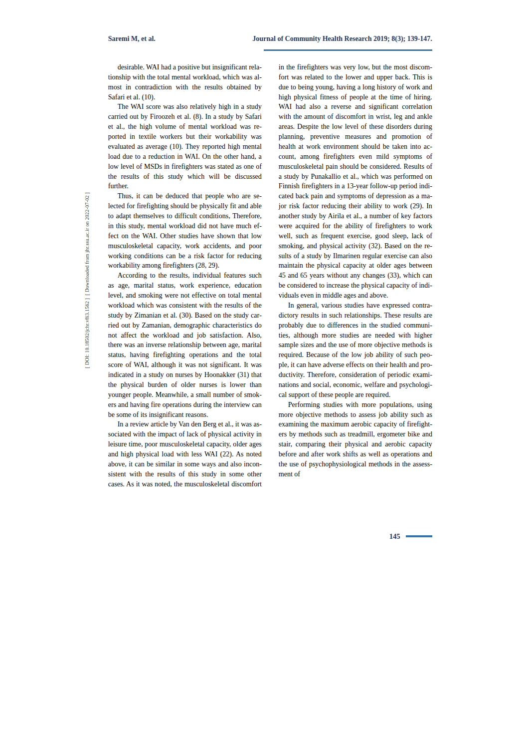[ DOI: 10.18502/jchr.v8i3.1562 ] [ Downloaded from jhr.ssu.ac.ir on 2022-07-02 ]
Saremi M, et al.
Journal of Community Health Research 2019; 8(3); 139-147.
desirable. WAI had a positive but insignificant relationship with the total mental workload, which was almost in contradiction with the results obtained by Safari et al. (10).
The WAI score was also relatively high in a study carried out by Firoozeh et al. (8). In a study by Safari et al., the high volume of mental workload was reported in textile workers but their workability was evaluated as average (10). They reported high mental load due to a reduction in WAI. On the other hand, a low level of MSDs in firefighters was stated as one of the results of this study which will be discussed further.
Thus, it can be deduced that people who are selected for firefighting should be physically fit and able to adapt themselves to difficult conditions, Therefore, in this study, mental workload did not have much effect on the WAI. Other studies have shown that low musculoskeletal capacity, work accidents, and poor working conditions can be a risk factor for reducing workability among firefighters (28, 29).
According to the results, individual features such as age, marital status, work experience, education level, and smoking were not effective on total mental workload which was consistent with the results of the study by Zimanian et al. (30). Based on the study carried out by Zamanian, demographic characteristics do not affect the workload and job satisfaction. Also, there was an inverse relationship between age, marital status, having firefighting operations and the total score of WAI, although it was not significant. It was indicated in a study on nurses by Hoonakker (31) that the physical burden of older nurses is lower than younger people. Meanwhile, a small number of smokers and having fire operations during the interview can be some of its insignificant reasons.
In a review article by Van den Berg et al., it was associated with the impact of lack of physical activity in leisure time, poor musculoskeletal capacity, older ages and high physical load with less WAI (22). As noted above, it can be similar in some ways and also inconsistent with the results of this study in some other cases. As it was noted, the musculoskeletal discomfort in the firefighters was very low, but the most discomfort was related to the lower and upper back. This is due to being young, having a long history of work and high physical fitness of people at the time of hiring. WAI had also a reverse and significant correlation with the amount of discomfort in wrist, leg and ankle areas. Despite the low level of these disorders during planning, preventive measures and promotion of health at work environment should be taken into account, among firefighters even mild symptoms of musculoskeletal pain should be considered. Results of a study by Punakallio et al., which was performed on Finnish firefighters in a 13-year follow-up period indicated back pain and symptoms of depression as a major risk factor reducing their ability to work (29). In another study by Airila et al., a number of key factors were acquired for the ability of firefighters to work well, such as frequent exercise, good sleep, lack of smoking, and physical activity (32). Based on the results of a study by Ilmarinen regular exercise can also maintain the physical capacity at older ages between 45 and 65 years without any changes (33), which can be considered to increase the physical capacity of individuals even in middle ages and above.
In general, various studies have expressed contradictory results in such relationships. These results are probably due to differences in the studied communities, although more studies are needed with higher sample sizes and the use of more objective methods is required. Because of the low job ability of such people, it can have adverse effects on their health and productivity. Therefore, consideration of periodic examinations and social, economic, welfare and psychological support of these people are required.
Performing studies with more populations, using more objective methods to assess job ability such as examining the maximum aerobic capacity of firefighters by methods such as treadmill, ergometer bike and stair, comparing their physical and aerobic capacity before and after work shifts as well as operations and the use of psychophysiological methods in the assessment of
145